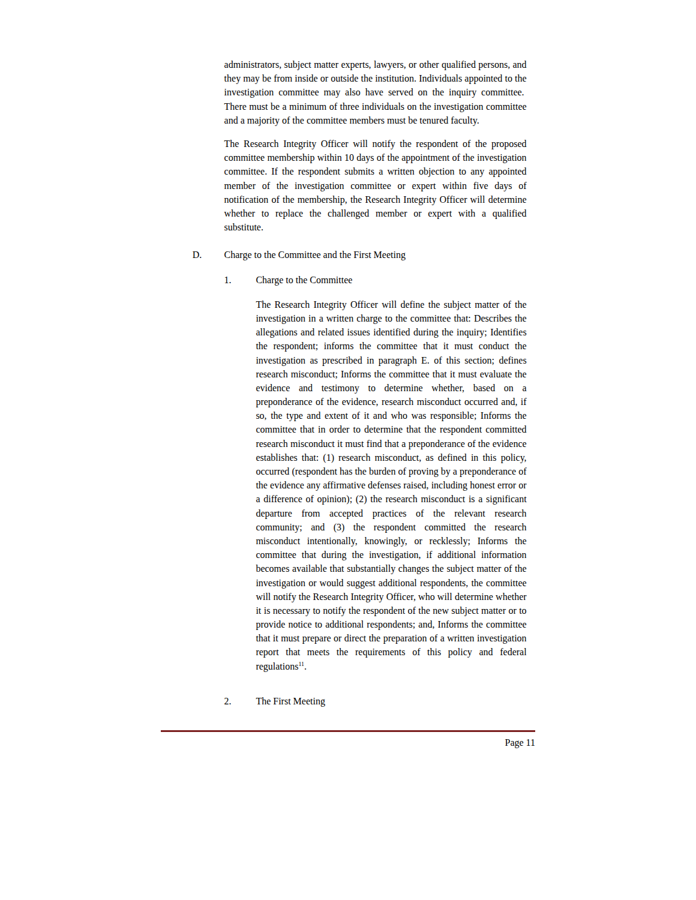administrators, subject matter experts, lawyers, or other qualified persons, and they may be from inside or outside the institution. Individuals appointed to the investigation committee may also have served on the inquiry committee. There must be a minimum of three individuals on the investigation committee and a majority of the committee members must be tenured faculty.
The Research Integrity Officer will notify the respondent of the proposed committee membership within 10 days of the appointment of the investigation committee. If the respondent submits a written objection to any appointed member of the investigation committee or expert within five days of notification of the membership, the Research Integrity Officer will determine whether to replace the challenged member or expert with a qualified substitute.
D.
Charge to the Committee and the First Meeting
1.
Charge to the Committee
The Research Integrity Officer will define the subject matter of the investigation in a written charge to the committee that: Describes the allegations and related issues identified during the inquiry; Identifies the respondent; informs the committee that it must conduct the investigation as prescribed in paragraph E. of this section; defines research misconduct; Informs the committee that it must evaluate the evidence and testimony to determine whether, based on a preponderance of the evidence, research misconduct occurred and, if so, the type and extent of it and who was responsible; Informs the committee that in order to determine that the respondent committed research misconduct it must find that a preponderance of the evidence establishes that: (1) research misconduct, as defined in this policy, occurred (respondent has the burden of proving by a preponderance of the evidence any affirmative defenses raised, including honest error or a difference of opinion); (2) the research misconduct is a significant departure from accepted practices of the relevant research community; and (3) the respondent committed the research misconduct intentionally, knowingly, or recklessly; Informs the committee that during the investigation, if additional information becomes available that substantially changes the subject matter of the investigation or would suggest additional respondents, the committee will notify the Research Integrity Officer, who will determine whether it is necessary to notify the respondent of the new subject matter or to provide notice to additional respondents; and, Informs the committee that it must prepare or direct the preparation of a written investigation report that meets the requirements of this policy and federal regulations11.
2.
The First Meeting
Page 11